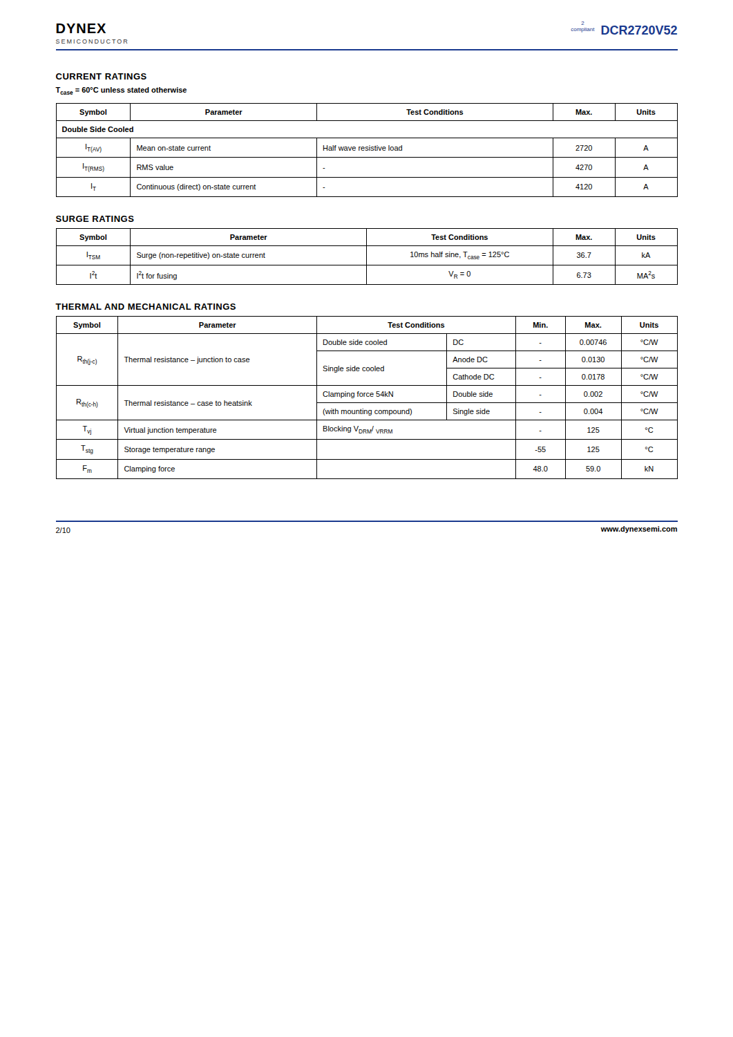DY NEX
SEMICONDUCTOR
2
compliant
DCR2720V52
CURRENT RATINGS
Tcase = 60°C unless stated otherwise
| Symbol | Parameter | Test Conditions | Max. | Units |
| --- | --- | --- | --- | --- |
| Double Side Cooled |
| I T(AV) | Mean on-state current | Half wave resistive load | 2720 | A |
| I T(RMS) | RMS value | - | 4270 | A |
| I T | Continuous (direct) on-state current | - | 4120 | A |
SURGE RATINGS
| Symbol | Parameter | Test Conditions | Max. | Units |
| --- | --- | --- | --- | --- |
| I TSM | Surge (non-repetitive) on-state current | 10ms half sine, T case = 125°C | 36.7 | kA |
| I 2 t | I 2 t for fusing | V R = 0 | 6.73 | MA 2 s |
THERMAL AND MECHANICAL RATINGS
| Symbol | Parameter | Test Conditions | Min. | Max. | Units |
| --- | --- | --- | --- | --- | --- |
| R th(j-c) | Thermal resistance – junction to case | Double side cooled | DC | - | 0.00746 | °C/W |
| Single side cooled | Anode DC | - | 0.0130 | °C/W |
| Cathode DC | - | 0.0178 | °C/W |
| R th(c-h) | Thermal resistance – case to heatsink | Clamping force 54kN | Double side | - | 0.002 | °C/W |
| (with mounting compound) | Single side | - | 0.004 | °C/W |
| T vj | Virtual junction temperature | Blocking V DRM / VRRM | - | 125 | °C |
| T stg | Storage temperature range | | -55 | 125 | °C |
| F m | Clamping force | | 48.0 | 59.0 | kN |
2/10
www.dynexsemi.com